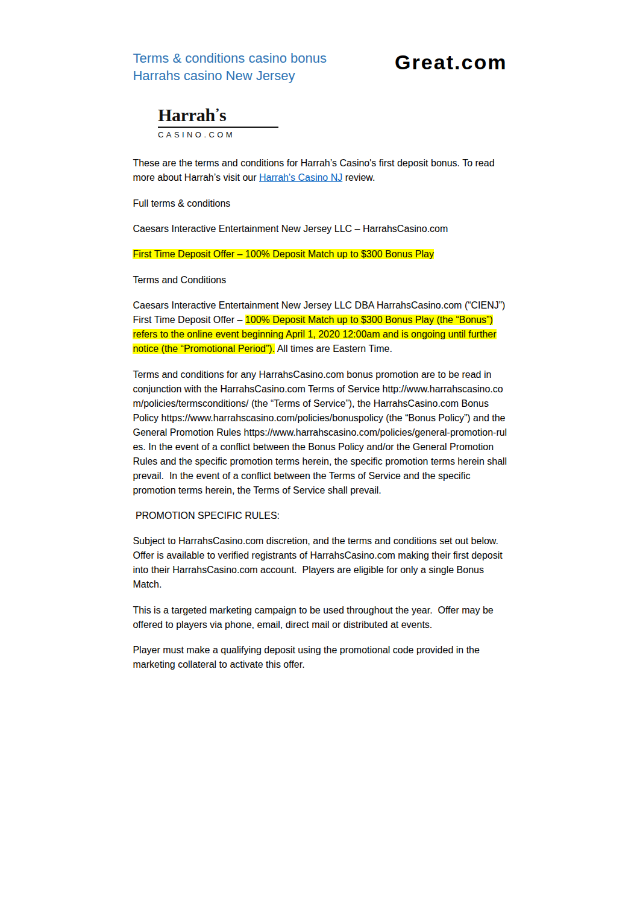Terms & conditions casino bonus
Harrahs casino New Jersey
Great.com
Harrah’s
CASINO.COM
These are the terms and conditions for Harrah’s Casino's first deposit bonus. To read more about Harrah’s visit our Harrah's Casino NJ review.
Full terms & conditions
Caesars Interactive Entertainment New Jersey LLC – HarrahsCasino.com
First Time Deposit Offer – 100% Deposit Match up to $300 Bonus Play
Terms and Conditions
Caesars Interactive Entertainment New Jersey LLC DBA HarrahsCasino.com (“CIENJ”) First Time Deposit Offer – 100% Deposit Match up to $300 Bonus Play (the “Bonus”) refers to the online event beginning April 1, 2020 12:00am and is ongoing until further notice (the “Promotional Period”). All times are Eastern Time.
Terms and conditions for any HarrahsCasino.com bonus promotion are to be read in conjunction with the HarrahsCasino.com Terms of Service http://www.harrahscasino.com/policies/termsconditions/ (the “Terms of Service”), the HarrahsCasino.com Bonus Policy https://www.harrahscasino.com/policies/bonuspolicy (the “Bonus Policy”) and the General Promotion Rules https://www.harrahscasino.com/policies/general-promotion-rules. In the event of a conflict between the Bonus Policy and/or the General Promotion Rules and the specific promotion terms herein, the specific promotion terms herein shall prevail. In the event of a conflict between the Terms of Service and the specific promotion terms herein, the Terms of Service shall prevail.
PROMOTION SPECIFIC RULES:
Subject to HarrahsCasino.com discretion, and the terms and conditions set out below. Offer is available to verified registrants of HarrahsCasino.com making their first deposit into their HarrahsCasino.com account. Players are eligible for only a single Bonus Match.
This is a targeted marketing campaign to be used throughout the year. Offer may be offered to players via phone, email, direct mail or distributed at events.
Player must make a qualifying deposit using the promotional code provided in the marketing collateral to activate this offer.